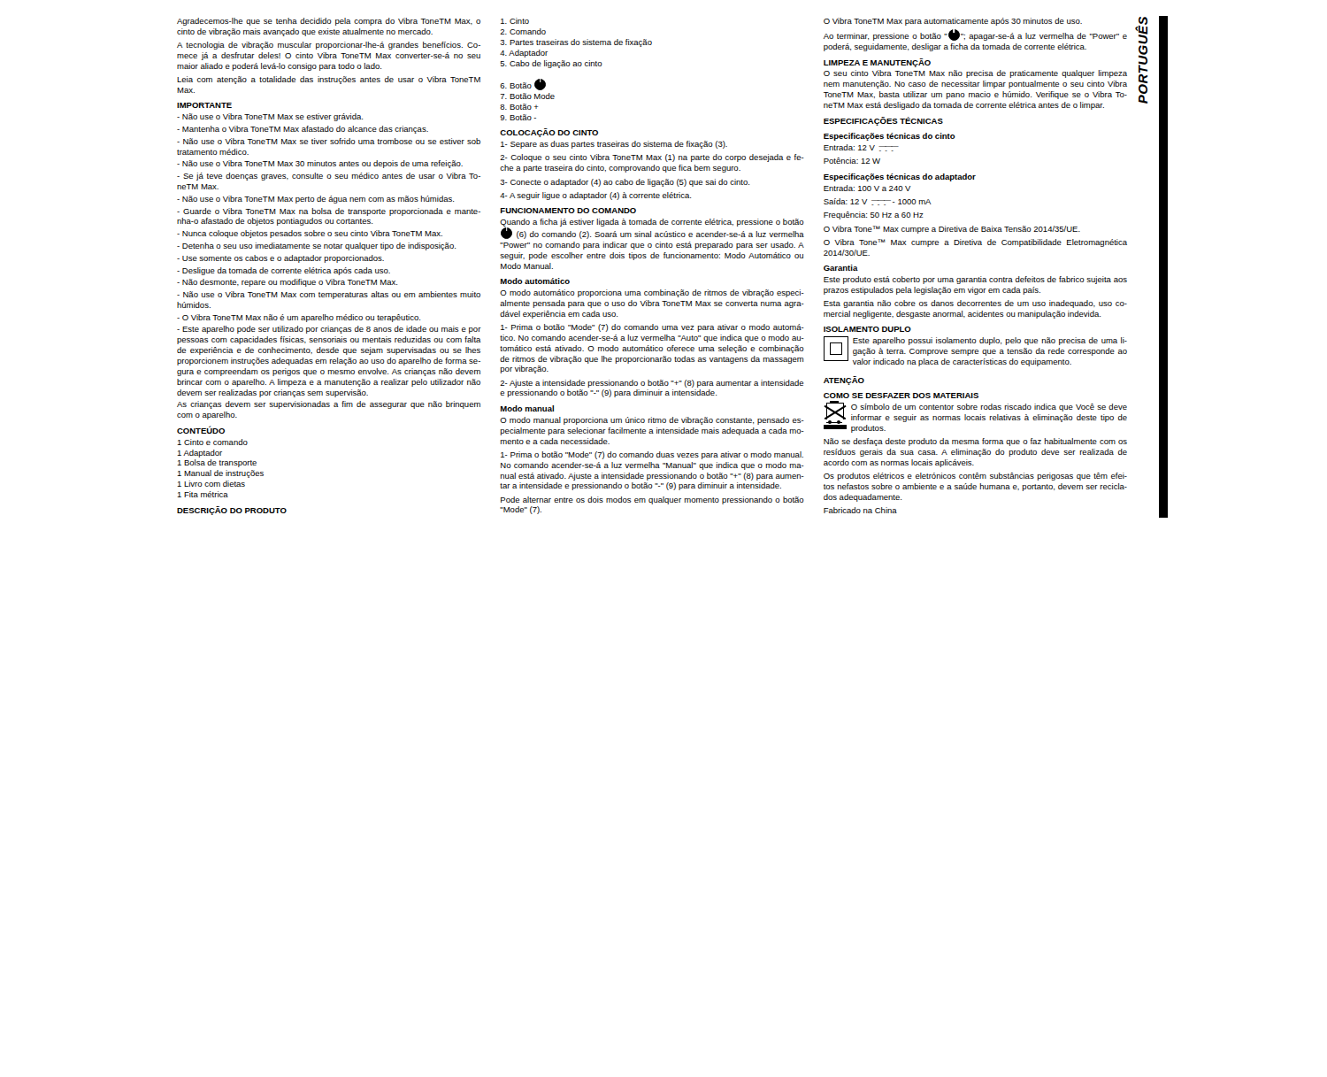PORTUGUÊS
Agradecemos-lhe que se tenha decidido pela compra do Vibra ToneTM Max, o cinto de vibração mais avançado que existe atualmente no mercado.
A tecnologia de vibração muscular proporcionar-lhe-á grandes benefícios. Comece já a desfrutar deles! O cinto Vibra ToneTM Max converter-se-á no seu maior aliado e poderá levá-lo consigo para todo o lado.
Leia com atenção a totalidade das instruções antes de usar o Vibra ToneTM Max.
IMPORTANTE
- Não use o Vibra ToneTM Max se estiver grávida.
- Mantenha o Vibra ToneTM Max afastado do alcance das crianças.
- Não use o Vibra ToneTM Max se tiver sofrido uma trombose ou se estiver sob tratamento médico.
- Não use o Vibra ToneTM Max 30 minutos antes ou depois de uma refeição.
- Se já teve doenças graves, consulte o seu médico antes de usar o Vibra ToneTM Max.
- Não use o Vibra ToneTM Max perto de água nem com as mãos húmidas.
- Guarde o Vibra ToneTM Max na bolsa de transporte proporcionada e mantenha-o afastado de objetos pontiagudos ou cortantes.
- Nunca coloque objetos pesados sobre o seu cinto Vibra ToneTM Max.
- Detenha o seu uso imediatamente se notar qualquer tipo de indisposição.
- Use somente os cabos e o adaptador proporcionados.
- Desligue da tomada de corrente elétrica após cada uso.
- Não desmonte, repare ou modifique o Vibra ToneTM Max.
- Não use o Vibra ToneTM Max com temperaturas altas ou em ambientes muito húmidos.
- O Vibra ToneTM Max não é um aparelho médico ou terapêutico.
- Este aparelho pode ser utilizado por crianças de 8 anos de idade ou mais e por pessoas com capacidades físicas, sensoriais ou mentais reduzidas ou com falta de experiência e de conhecimento, desde que sejam supervisadas ou se lhes proporcionem instruções adequadas em relação ao uso do aparelho de forma segura e compreendam os perigos que o mesmo envolve. As crianças não devem brincar com o aparelho. A limpeza e a manutenção a realizar pelo utilizador não devem ser realizadas por crianças sem supervisão.
As crianças devem ser supervisionadas a fim de assegurar que não brinquem com o aparelho.
CONTEÚDO
1 Cinto e comando
1 Adaptador
1 Bolsa de transporte
1 Manual de instruções
1 Livro com dietas
1 Fita métrica
DESCRIÇÃO DO PRODUTO
1. Cinto
2. Comando
3. Partes traseiras do sistema de fixação
4. Adaptador
5. Cabo de ligação ao cinto
6. Botão
7. Botão Mode
8. Botão +
9. Botão -
COLOCAÇÃO DO CINTO
1- Separe as duas partes traseiras do sistema de fixação (3).
2- Coloque o seu cinto Vibra ToneTM Max (1) na parte do corpo desejada e feche a parte traseira do cinto, comprovando que fica bem seguro.
3- Conecte o adaptador (4) ao cabo de ligação (5) que sai do cinto.
4- A seguir ligue o adaptador (4) à corrente elétrica.
FUNCIONAMENTO DO COMANDO
Quando a ficha já estiver ligada à tomada de corrente elétrica, pressione o botão (6) do comando (2). Soará um sinal acústico e acender-se-á a luz vermelha "Power" no comando para indicar que o cinto está preparado para ser usado. A seguir, pode escolher entre dois tipos de funcionamento: Modo Automático ou Modo Manual.
Modo automático
O modo automático proporciona uma combinação de ritmos de vibração especialmente pensada para que o uso do Vibra ToneTM Max se converta numa agradável experiência em cada uso.
1- Prima o botão "Mode" (7) do comando uma vez para ativar o modo automático. No comando acender-se-á a luz vermelha "Auto" que indica que o modo automático está ativado. O modo automático oferece uma seleção e combinação de ritmos de vibração que lhe proporcionarão todas as vantagens da massagem por vibração.
2- Ajuste a intensidade pressionando o botão "+" (8) para aumentar a intensidade e pressionando o botão "-" (9) para diminuir a intensidade.
Modo manual
O modo manual proporciona um único ritmo de vibração constante, pensado especialmente para selecionar facilmente a intensidade mais adequada a cada momento e a cada necessidade.
1- Prima o botão "Mode" (7) do comando duas vezes para ativar o modo manual. No comando acender-se-á a luz vermelha "Manual" que indica que o modo manual está ativado. Ajuste a intensidade pressionando o botão "+" (8) para aumentar a intensidade e pressionando o botão "-" (9) para diminuir a intensidade.
Pode alternar entre os dois modos em qualquer momento pressionando o botão "Mode" (7).
O Vibra ToneTM Max para automaticamente após 30 minutos de uso.
Ao terminar, pressione o botão " "; apagar-se-á a luz vermelha de "Power" e poderá, seguidamente, desligar a ficha da tomada de corrente elétrica.
LIMPEZA E MANUTENÇÃO
O seu cinto Vibra ToneTM Max não precisa de praticamente qualquer limpeza nem manutenção. No caso de necessitar limpar pontualmente o seu cinto Vibra ToneTM Max, basta utilizar um pano macio e húmido. Verifique se o Vibra ToneTM Max está desligado da tomada de corrente elétrica antes de o limpar.
ESPECIFICAÇÕES TÉCNICAS
Especificações técnicas do cinto
Entrada: 12 V ———- - -
Potência: 12 W
Especificações técnicas do adaptador
Entrada: 100 V a 240 V
Saída: 12 V ———- - - - 1000 mA
Frequência: 50 Hz a 60 Hz
O Vibra Tone™ Max cumpre a Diretiva de Baixa Tensão 2014/35/UE.
O Vibra Tone™ Max cumpre a Diretiva de Compatibilidade Eletromagnética 2014/30/UE.
Garantia
Este produto está coberto por uma garantia contra defeitos de fabrico sujeita aos prazos estipulados pela legislação em vigor em cada país.
Esta garantia não cobre os danos decorrentes de um uso inadequado, uso comercial negligente, desgaste anormal, acidentes ou manipulação indevida.
ISOLAMENTO DUPLO
Este aparelho possui isolamento duplo, pelo que não precisa de uma ligação à terra. Comprove sempre que a tensão da rede corresponde ao valor indicado na placa de características do equipamento.
ATENÇÃO
COMO SE DESFAZER DOS MATERIAIS
O símbolo de um contentor sobre rodas riscado indica que Você se deve informar e seguir as normas locais relativas à eliminação deste tipo de produtos.
Não se desfaça deste produto da mesma forma que o faz habitualmente com os resíduos gerais da sua casa. A eliminação do produto deve ser realizada de acordo com as normas locais aplicáveis.
Os produtos elétricos e eletrónicos contêm substâncias perigosas que têm efeitos nefastos sobre o ambiente e a saúde humana e, portanto, devem ser reciclados adequadamente.
Fabricado na China